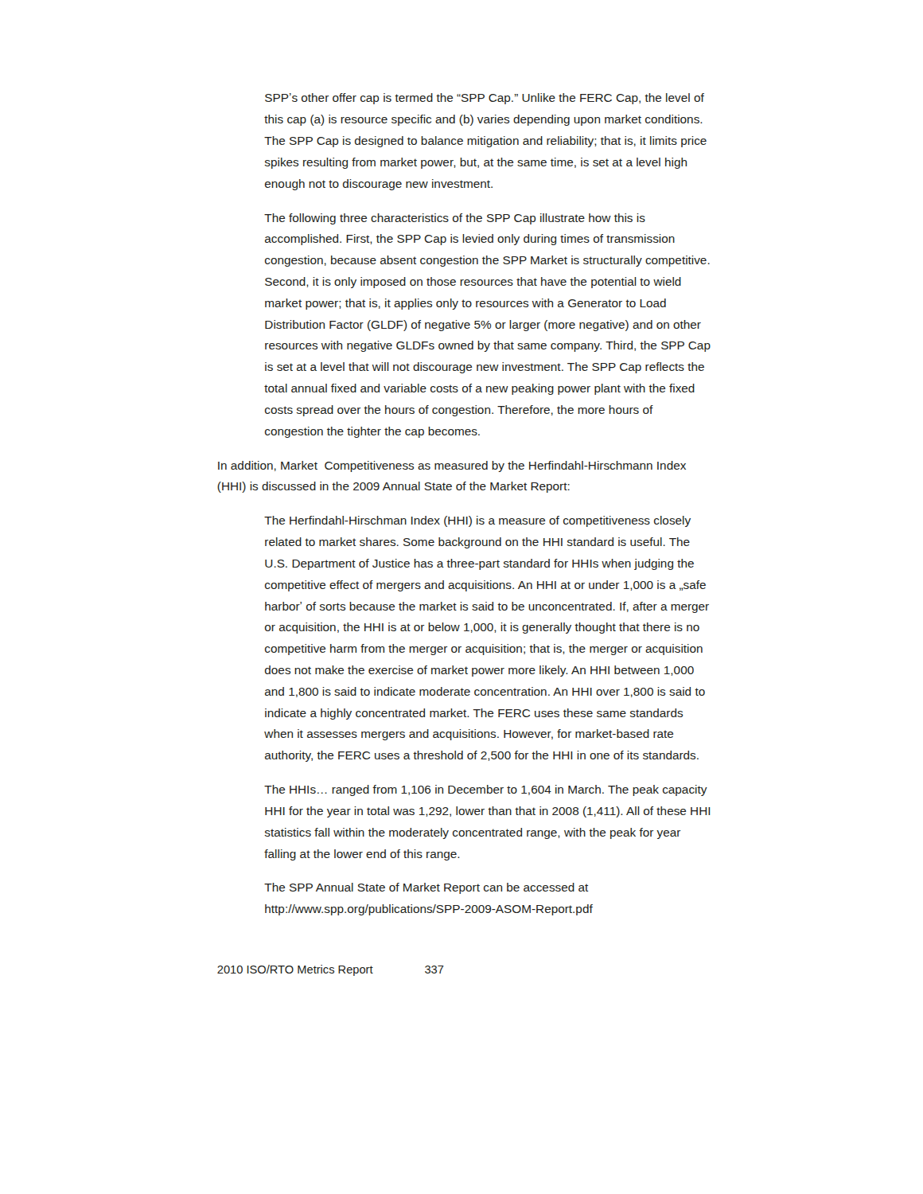SPPʼs other offer cap is termed the “SPP Cap.” Unlike the FERC Cap, the level of this cap (a) is resource specific and (b) varies depending upon market conditions. The SPP Cap is designed to balance mitigation and reliability; that is, it limits price spikes resulting from market power, but, at the same time, is set at a level high enough not to discourage new investment.
The following three characteristics of the SPP Cap illustrate how this is accomplished. First, the SPP Cap is levied only during times of transmission congestion, because absent congestion the SPP Market is structurally competitive. Second, it is only imposed on those resources that have the potential to wield market power; that is, it applies only to resources with a Generator to Load Distribution Factor (GLDF) of negative 5% or larger (more negative) and on other resources with negative GLDFs owned by that same company. Third, the SPP Cap is set at a level that will not discourage new investment. The SPP Cap reflects the total annual fixed and variable costs of a new peaking power plant with the fixed costs spread over the hours of congestion. Therefore, the more hours of congestion the tighter the cap becomes.
In addition, Market Competitiveness as measured by the Herfindahl-Hirschmann Index (HHI) is discussed in the 2009 Annual State of the Market Report:
The Herfindahl-Hirschman Index (HHI) is a measure of competitiveness closely related to market shares. Some background on the HHI standard is useful. The U.S. Department of Justice has a three-part standard for HHIs when judging the competitive effect of mergers and acquisitions. An HHI at or under 1,000 is a „safe harborʼ of sorts because the market is said to be unconcentrated. If, after a merger or acquisition, the HHI is at or below 1,000, it is generally thought that there is no competitive harm from the merger or acquisition; that is, the merger or acquisition does not make the exercise of market power more likely. An HHI between 1,000 and 1,800 is said to indicate moderate concentration. An HHI over 1,800 is said to indicate a highly concentrated market. The FERC uses these same standards when it assesses mergers and acquisitions. However, for market-based rate authority, the FERC uses a threshold of 2,500 for the HHI in one of its standards.
The HHIs… ranged from 1,106 in December to 1,604 in March. The peak capacity HHI for the year in total was 1,292, lower than that in 2008 (1,411). All of these HHI statistics fall within the moderately concentrated range, with the peak for year falling at the lower end of this range.
The SPP Annual State of Market Report can be accessed at http://www.spp.org/publications/SPP-2009-ASOM-Report.pdf
2010 ISO/RTO Metrics Report 337